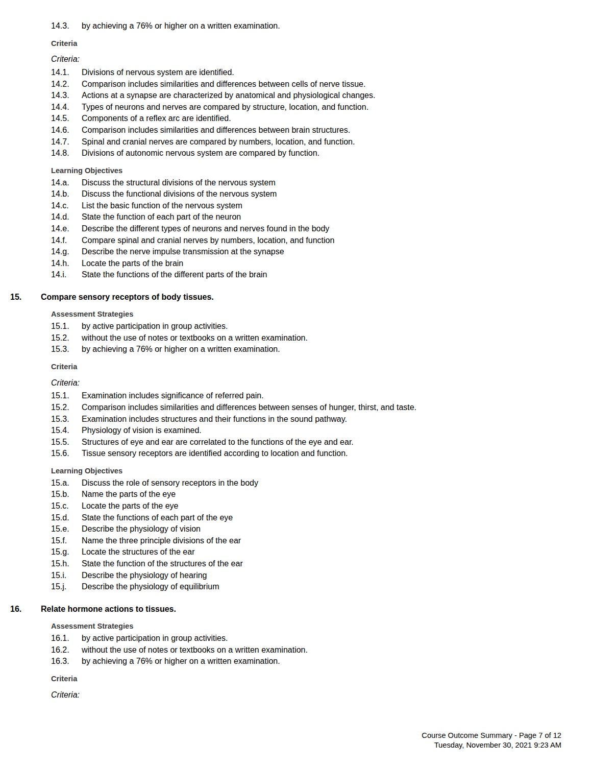14.3. by achieving a 76% or higher on a written examination.
Criteria
Criteria:
14.1. Divisions of nervous system are identified.
14.2. Comparison includes similarities and differences between cells of nerve tissue.
14.3. Actions at a synapse are characterized by anatomical and physiological changes.
14.4. Types of neurons and nerves are compared by structure, location, and function.
14.5. Components of a reflex arc are identified.
14.6. Comparison includes similarities and differences between brain structures.
14.7. Spinal and cranial nerves are compared by numbers, location, and function.
14.8. Divisions of autonomic nervous system are compared by function.
Learning Objectives
14.a. Discuss the structural divisions of the nervous system
14.b. Discuss the functional divisions of the nervous system
14.c. List the basic function of the nervous system
14.d. State the function of each part of the neuron
14.e. Describe the different types of neurons and nerves found in the body
14.f. Compare spinal and cranial nerves by numbers, location, and function
14.g. Describe the nerve impulse transmission at the synapse
14.h. Locate the parts of the brain
14.i. State the functions of the different parts of the brain
15. Compare sensory receptors of body tissues.
Assessment Strategies
15.1. by active participation in group activities.
15.2. without the use of notes or textbooks on a written examination.
15.3. by achieving a 76% or higher on a written examination.
Criteria
Criteria:
15.1. Examination includes significance of referred pain.
15.2. Comparison includes similarities and differences between senses of hunger, thirst, and taste.
15.3. Examination includes structures and their functions in the sound pathway.
15.4. Physiology of vision is examined.
15.5. Structures of eye and ear are correlated to the functions of the eye and ear.
15.6. Tissue sensory receptors are identified according to location and function.
Learning Objectives
15.a. Discuss the role of sensory receptors in the body
15.b. Name the parts of the eye
15.c. Locate the parts of the eye
15.d. State the functions of each part of the eye
15.e. Describe the physiology of vision
15.f. Name the three principle divisions of the ear
15.g. Locate the structures of the ear
15.h. State the function of the structures of the ear
15.i. Describe the physiology of hearing
15.j. Describe the physiology of equilibrium
16. Relate hormone actions to tissues.
Assessment Strategies
16.1. by active participation in group activities.
16.2. without the use of notes or textbooks on a written examination.
16.3. by achieving a 76% or higher on a written examination.
Criteria
Criteria:
Course Outcome Summary - Page 7 of 12
Tuesday, November 30, 2021 9:23 AM